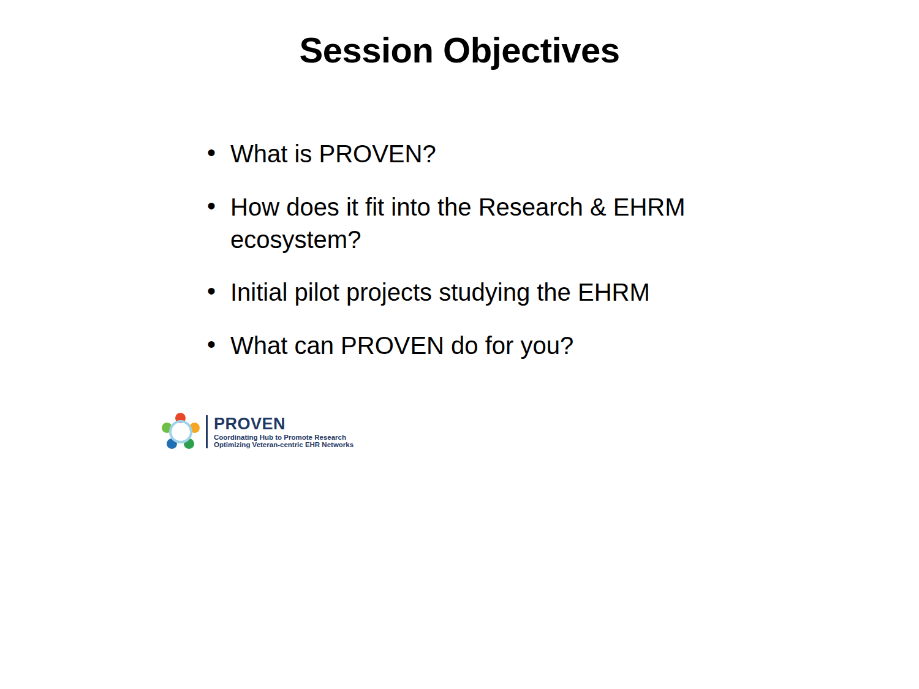Session Objectives
What is PROVEN?
How does it fit into the Research & EHRM ecosystem?
Initial pilot projects studying the EHRM
What can PROVEN do for you?
PROVEN
Coordinating Hub to Promote Research
Optimizing Veteran-centric EHR Networks